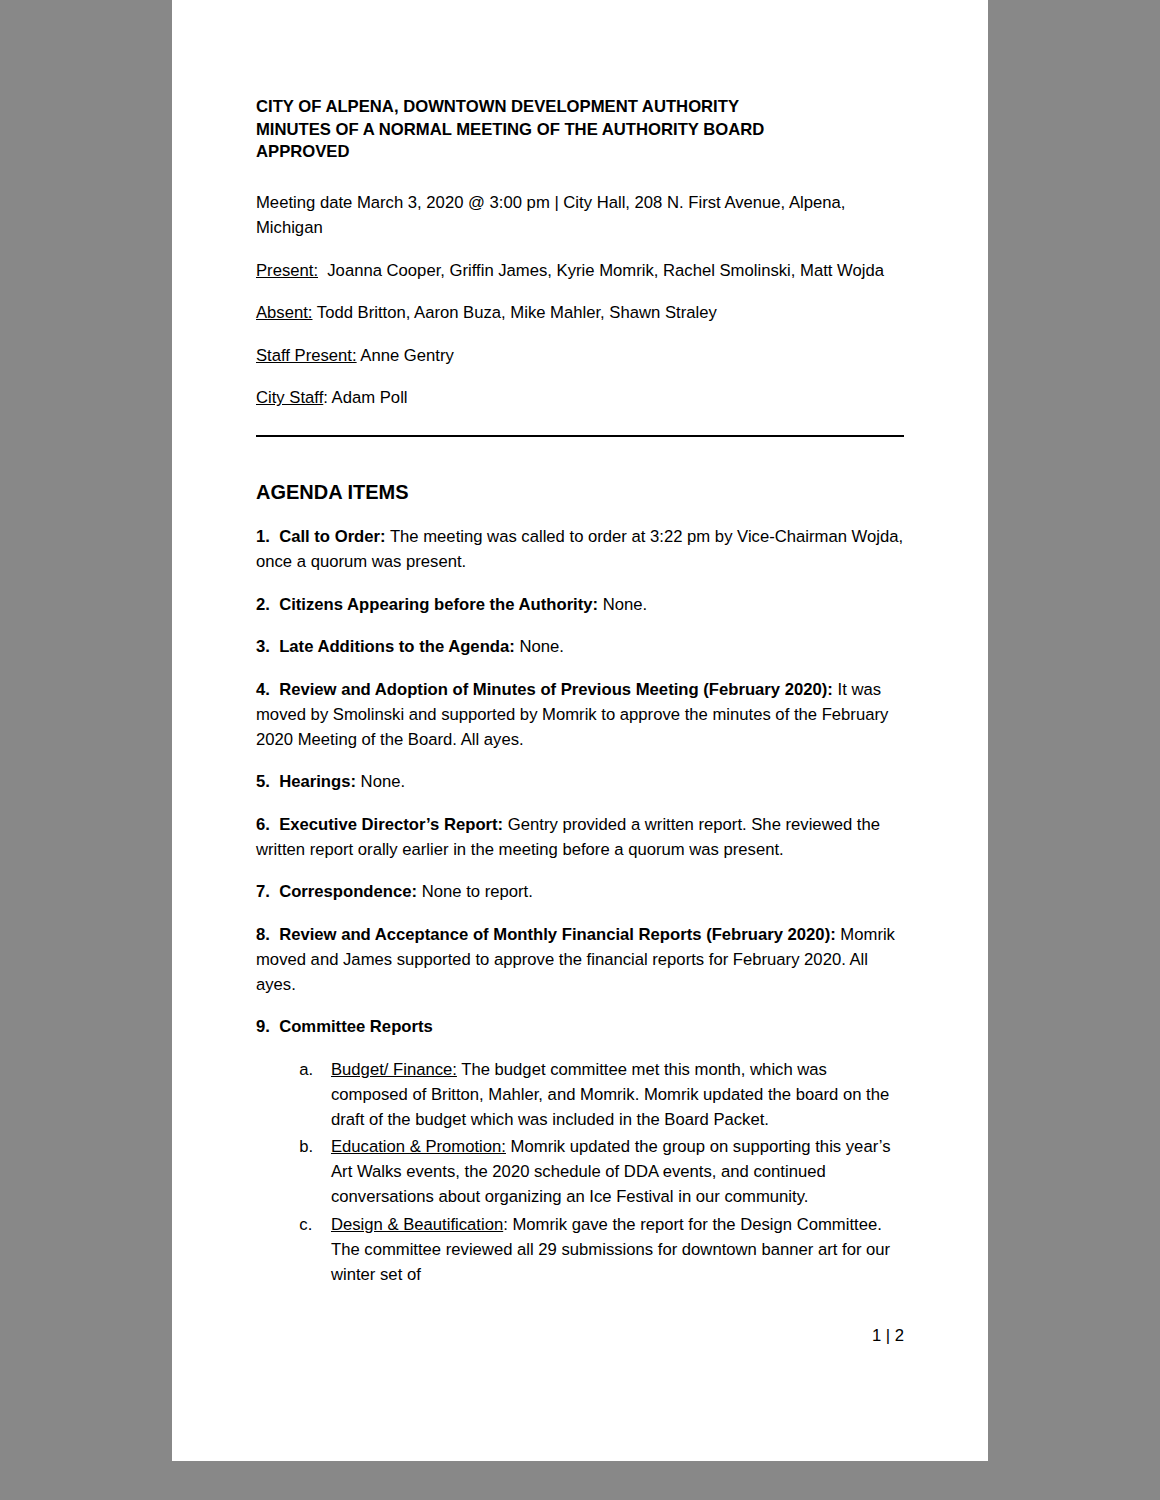City of Alpena, Downtown Development Authority
Minutes of a Normal Meeting of the Authority Board
Approved
Meeting date March 3, 2020 @ 3:00 pm | City Hall, 208 N. First Avenue, Alpena, Michigan
Present: Joanna Cooper, Griffin James, Kyrie Momrik, Rachel Smolinski, Matt Wojda
Absent: Todd Britton, Aaron Buza, Mike Mahler, Shawn Straley
Staff Present: Anne Gentry
City Staff: Adam Poll
AGENDA ITEMS
1. Call to Order: The meeting was called to order at 3:22 pm by Vice-Chairman Wojda, once a quorum was present.
2. Citizens Appearing before the Authority: None.
3. Late Additions to the Agenda: None.
4. Review and Adoption of Minutes of Previous Meeting (February 2020): It was moved by Smolinski and supported by Momrik to approve the minutes of the February 2020 Meeting of the Board. All ayes.
5. Hearings: None.
6. Executive Director’s Report: Gentry provided a written report. She reviewed the written report orally earlier in the meeting before a quorum was present.
7. Correspondence: None to report.
8. Review and Acceptance of Monthly Financial Reports (February 2020): Momrik moved and James supported to approve the financial reports for February 2020. All ayes.
9. Committee Reports
a. Budget/ Finance: The budget committee met this month, which was composed of Britton, Mahler, and Momrik. Momrik updated the board on the draft of the budget which was included in the Board Packet.
b. Education & Promotion: Momrik updated the group on supporting this year’s Art Walks events, the 2020 schedule of DDA events, and continued conversations about organizing an Ice Festival in our community.
c. Design & Beautification: Momrik gave the report for the Design Committee. The committee reviewed all 29 submissions for downtown banner art for our winter set of
1 | 2